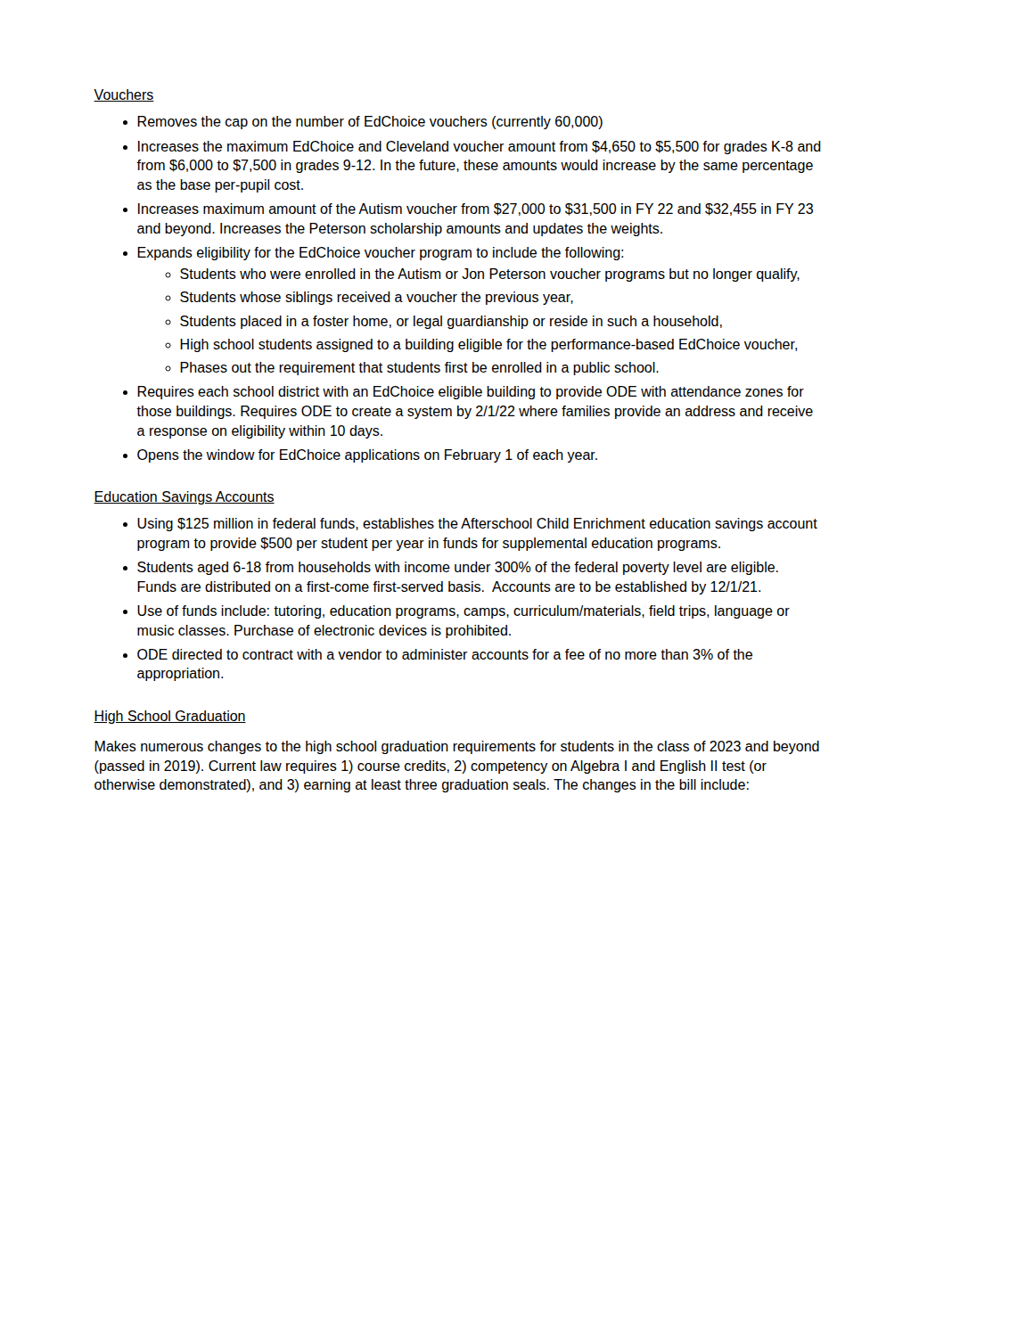Vouchers
Removes the cap on the number of EdChoice vouchers (currently 60,000)
Increases the maximum EdChoice and Cleveland voucher amount from $4,650 to $5,500 for grades K-8 and from $6,000 to $7,500 in grades 9-12. In the future, these amounts would increase by the same percentage as the base per-pupil cost.
Increases maximum amount of the Autism voucher from $27,000 to $31,500 in FY 22 and $32,455 in FY 23 and beyond. Increases the Peterson scholarship amounts and updates the weights.
Expands eligibility for the EdChoice voucher program to include the following:
Students who were enrolled in the Autism or Jon Peterson voucher programs but no longer qualify,
Students whose siblings received a voucher the previous year,
Students placed in a foster home, or legal guardianship or reside in such a household,
High school students assigned to a building eligible for the performance-based EdChoice voucher,
Phases out the requirement that students first be enrolled in a public school.
Requires each school district with an EdChoice eligible building to provide ODE with attendance zones for those buildings. Requires ODE to create a system by 2/1/22 where families provide an address and receive a response on eligibility within 10 days.
Opens the window for EdChoice applications on February 1 of each year.
Education Savings Accounts
Using $125 million in federal funds, establishes the Afterschool Child Enrichment education savings account program to provide $500 per student per year in funds for supplemental education programs.
Students aged 6-18 from households with income under 300% of the federal poverty level are eligible. Funds are distributed on a first-come first-served basis. Accounts are to be established by 12/1/21.
Use of funds include: tutoring, education programs, camps, curriculum/materials, field trips, language or music classes. Purchase of electronic devices is prohibited.
ODE directed to contract with a vendor to administer accounts for a fee of no more than 3% of the appropriation.
High School Graduation
Makes numerous changes to the high school graduation requirements for students in the class of 2023 and beyond (passed in 2019). Current law requires 1) course credits, 2) competency on Algebra I and English II test (or otherwise demonstrated), and 3) earning at least three graduation seals. The changes in the bill include: